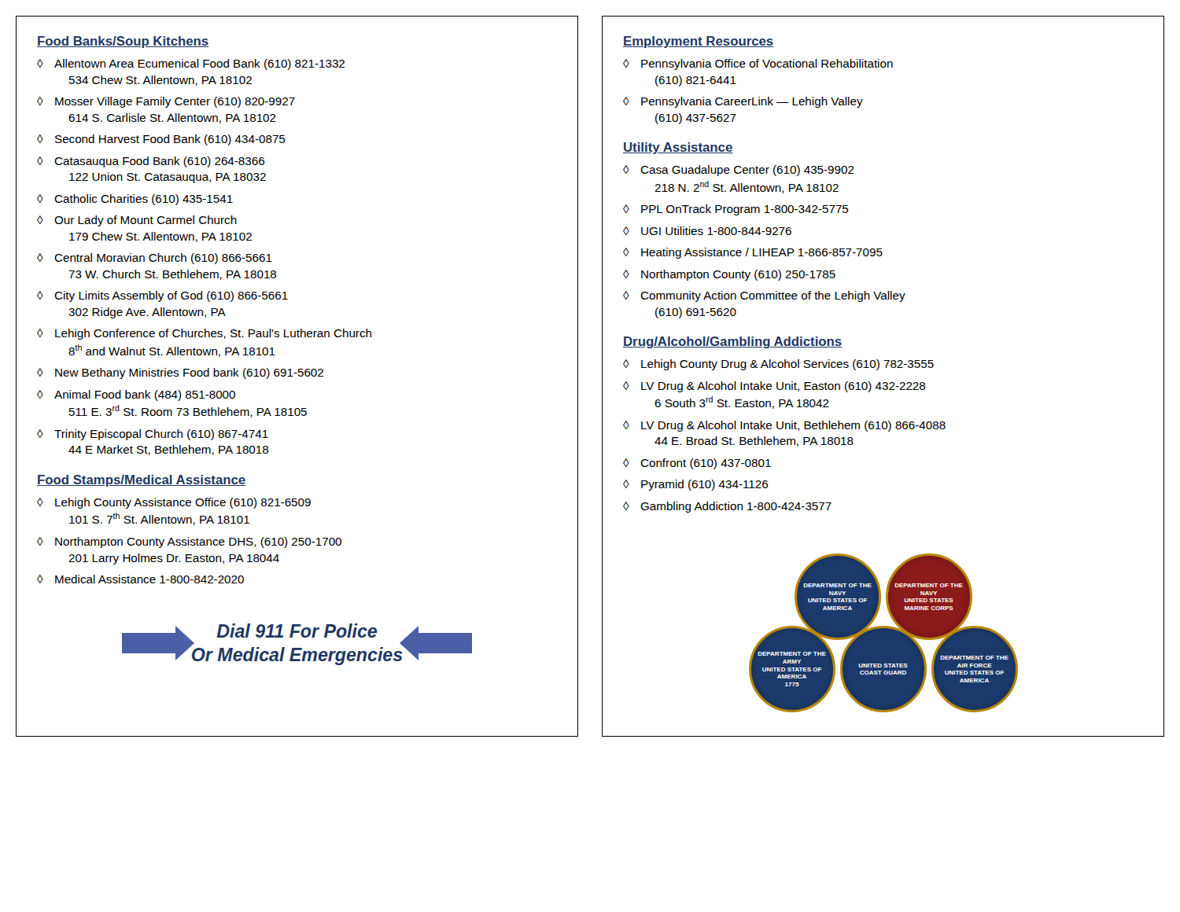Food Banks/Soup Kitchens
Allentown Area Ecumenical Food Bank (610) 821-1332534 Chew St. Allentown, PA 18102
Mosser Village Family Center (610) 820-9927614 S. Carlisle St. Allentown, PA 18102
Second Harvest Food Bank (610) 434-0875
Catasauqua Food Bank (610) 264-8366122 Union St. Catasauqua, PA 18032
Catholic Charities (610) 435-1541
Our Lady of Mount Carmel Church179 Chew St. Allentown, PA 18102
Central Moravian Church (610) 866-566173 W. Church St. Bethlehem, PA 18018
City Limits Assembly of God (610) 866-5661302 Ridge Ave. Allentown, PA
Lehigh Conference of Churches, St. Paul's Lutheran Church8th and Walnut St. Allentown, PA 18101
New Bethany Ministries Food bank (610) 691-5602
Animal Food bank (484) 851-8000511 E. 3rd St. Room 73 Bethlehem, PA 18105
Trinity Episcopal Church (610) 867-474144 E Market St, Bethlehem, PA 18018
Food Stamps/Medical Assistance
Lehigh County Assistance Office (610) 821-6509101 S. 7th St. Allentown, PA 18101
Northampton County Assistance DHS, (610) 250-1700201 Larry Holmes Dr. Easton, PA 18044
Medical Assistance 1-800-842-2020
Dial 911 For Police
Or Medical Emergencies
Employment Resources
Pennsylvania Office of Vocational Rehabilitation(610) 821-6441
Pennsylvania CareerLink — Lehigh Valley(610) 437-5627
Utility Assistance
Casa Guadalupe Center (610) 435-9902218 N. 2nd St. Allentown, PA 18102
PPL OnTrack Program 1-800-342-5775
UGI Utilities 1-800-844-9276
Heating Assistance / LIHEAP 1-866-857-7095
Northampton County (610) 250-1785
Community Action Committee of the Lehigh Valley(610) 691-5620
Drug/Alcohol/Gambling Addictions
Lehigh County Drug & Alcohol Services (610) 782-3555
LV Drug & Alcohol Intake Unit, Easton (610) 432-22286 South 3rd St. Easton, PA 18042
LV Drug & Alcohol Intake Unit, Bethlehem (610) 866-408844 E. Broad St. Bethlehem, PA 18018
Confront (610) 437-0801
Pyramid (610) 434-1126
Gambling Addiction 1-800-424-3577
DEPARTMENT OF THE NAVY
UNITED STATES OF AMERICA
DEPARTMENT OF THE NAVY
UNITED STATES MARINE CORPS
DEPARTMENT OF THE ARMY
UNITED STATES OF AMERICA
1775
UNITED STATES COAST GUARD
DEPARTMENT OF THE AIR FORCE
UNITED STATES OF AMERICA